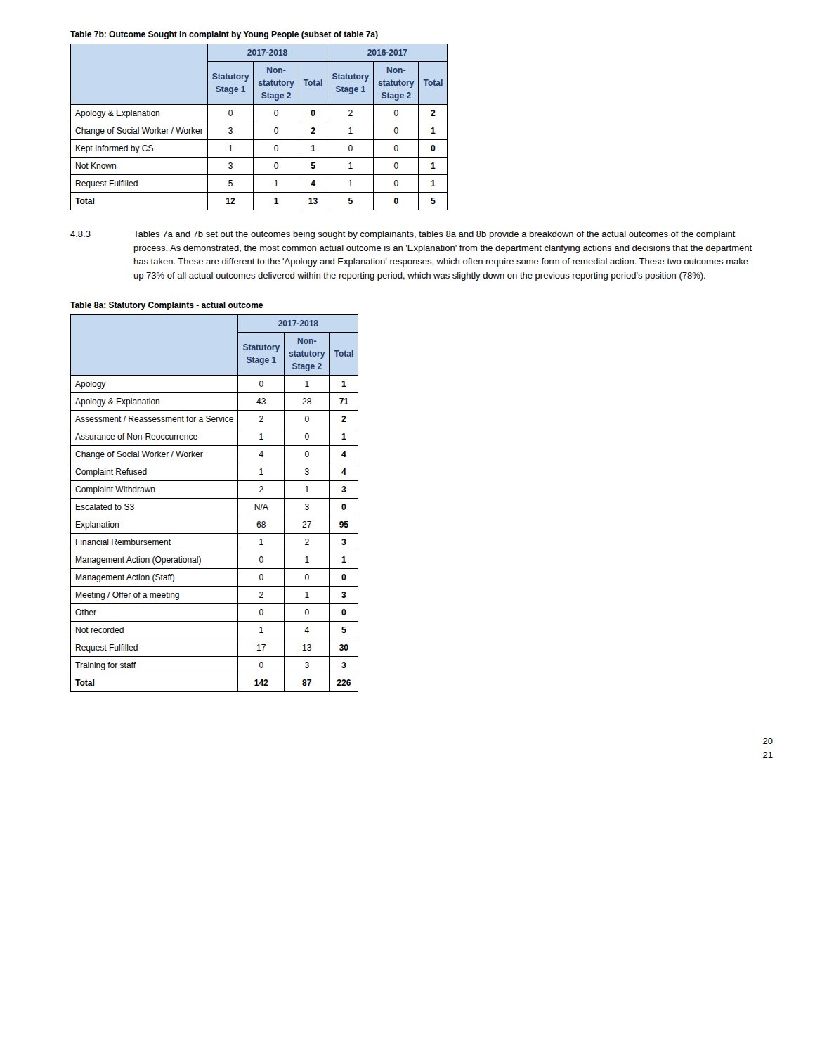Table 7b: Outcome Sought in complaint by Young People (subset of table 7a)
| | 2017-2018 | 2016-2017 |
| --- | --- | --- |
| Statutory Stage 1 | Non- statutory Stage 2 | Total | Statutory Stage 1 | Non- statutory Stage 2 | Total |
| Apology & Explanation | 0 | 0 | 0 | 2 | 0 | 2 |
| Change of Social Worker / Worker | 3 | 0 | 2 | 1 | 0 | 1 |
| Kept Informed by CS | 1 | 0 | 1 | 0 | 0 | 0 |
| Not Known | 3 | 0 | 5 | 1 | 0 | 1 |
| Request Fulfilled | 5 | 1 | 4 | 1 | 0 | 1 |
| Total | 12 | 1 | 13 | 5 | 0 | 5 |
4.8.3
Tables 7a and 7b set out the outcomes being sought by complainants, tables 8a and 8b provide a breakdown of the actual outcomes of the complaint process. As demonstrated, the most common actual outcome is an 'Explanation' from the department clarifying actions and decisions that the department has taken. These are different to the 'Apology and Explanation' responses, which often require some form of remedial action. These two outcomes make up 73% of all actual outcomes delivered within the reporting period, which was slightly down on the previous reporting period's position (78%).
Table 8a: Statutory Complaints - actual outcome
| | 2017-2018 |
| --- | --- |
| Statutory Stage 1 | Non- statutory Stage 2 | Total |
| Apology | 0 | 1 | 1 |
| Apology & Explanation | 43 | 28 | 71 |
| Assessment / Reassessment for a Service | 2 | 0 | 2 |
| Assurance of Non-Reoccurrence | 1 | 0 | 1 |
| Change of Social Worker / Worker | 4 | 0 | 4 |
| Complaint Refused | 1 | 3 | 4 |
| Complaint Withdrawn | 2 | 1 | 3 |
| Escalated to S3 | N/A | 3 | 0 |
| Explanation | 68 | 27 | 95 |
| Financial Reimbursement | 1 | 2 | 3 |
| Management Action (Operational) | 0 | 1 | 1 |
| Management Action (Staff) | 0 | 0 | 0 |
| Meeting / Offer of a meeting | 2 | 1 | 3 |
| Other | 0 | 0 | 0 |
| Not recorded | 1 | 4 | 5 |
| Request Fulfilled | 17 | 13 | 30 |
| Training for staff | 0 | 3 | 3 |
| Total | 142 | 87 | 226 |
20 21